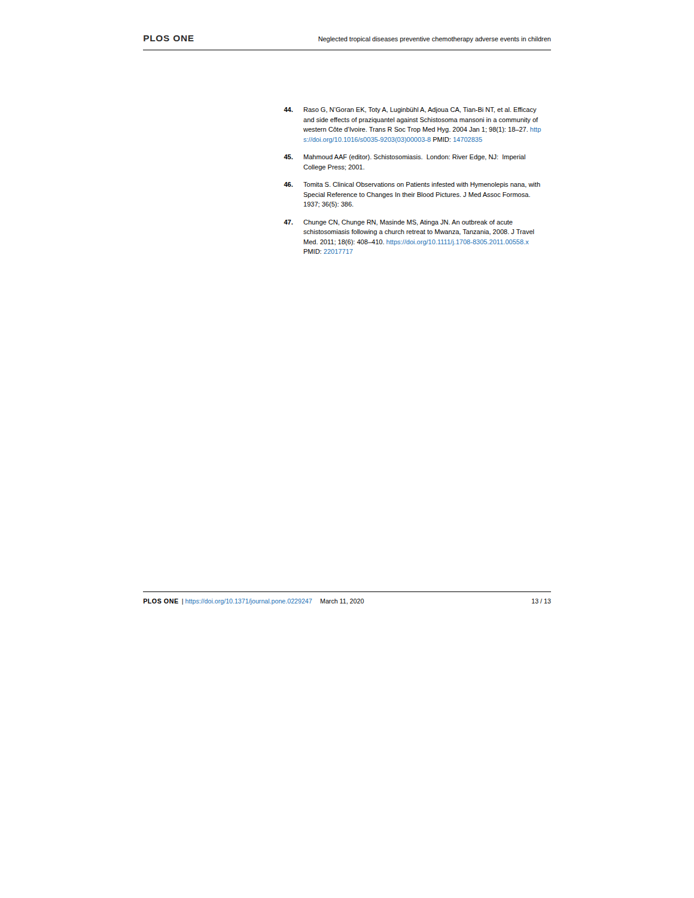PLOS ONE
Neglected tropical diseases preventive chemotherapy adverse events in children
44. Raso G, N’Goran EK, Toty A, Luginbühl A, Adjoua CA, Tian-Bi NT, et al. Efficacy and side effects of praziquantel against Schistosoma mansoni in a community of western Côte d’Ivoire. Trans R Soc Trop Med Hyg. 2004 Jan 1; 98(1): 18–27. https://doi.org/10.1016/s0035-9203(03)00003-8 PMID: 14702835
45. Mahmoud AAF (editor). Schistosomiasis. London: River Edge, NJ: Imperial College Press; 2001.
46. Tomita S. Clinical Observations on Patients infested with Hymenolepis nana, with Special Reference to Changes In their Blood Pictures. J Med Assoc Formosa. 1937; 36(5): 386.
47. Chunge CN, Chunge RN, Masinde MS, Atinga JN. An outbreak of acute schistosomiasis following a church retreat to Mwanza, Tanzania, 2008. J Travel Med. 2011; 18(6): 408–410. https://doi.org/10.1111/j.1708-8305.2011.00558.x PMID: 22017717
PLOS ONE| https://doi.org/10.1371/journal.pone.0229247 March 11, 2020
13 / 13